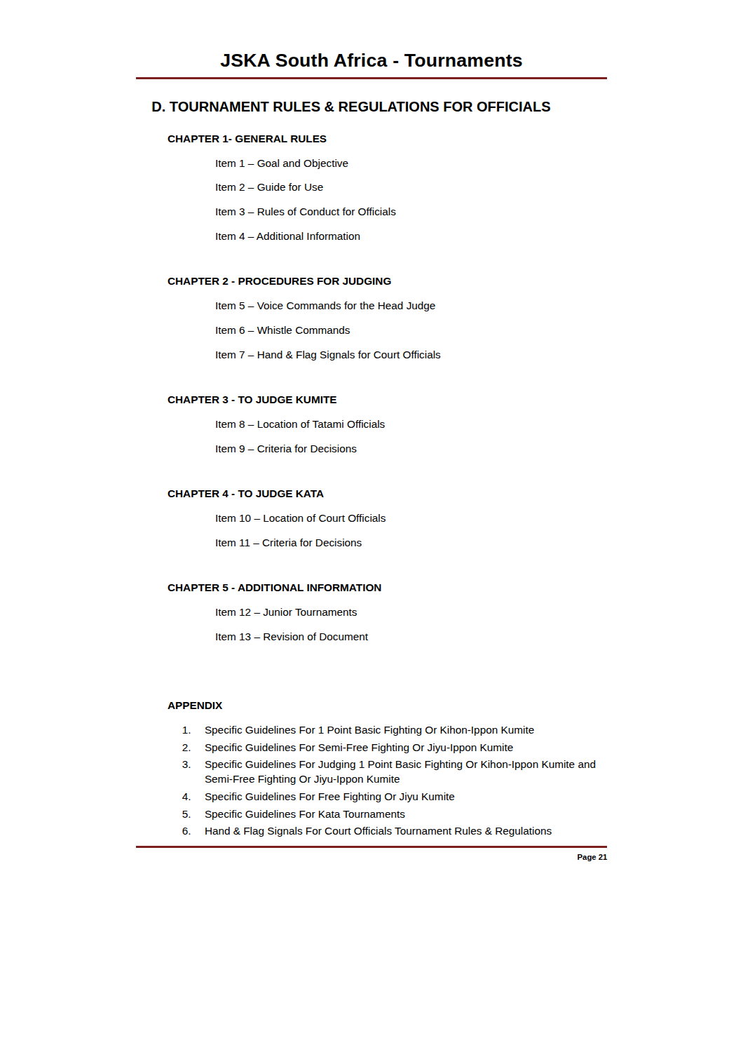JSKA South Africa - Tournaments
D. TOURNAMENT RULES & REGULATIONS FOR OFFICIALS
CHAPTER 1- GENERAL RULES
Item 1 – Goal and Objective
Item 2 – Guide for Use
Item 3 – Rules of Conduct for Officials
Item 4 – Additional Information
CHAPTER 2 - PROCEDURES FOR JUDGING
Item 5 – Voice Commands for the Head Judge
Item 6 – Whistle Commands
Item 7 – Hand & Flag Signals for Court Officials
CHAPTER 3 - TO JUDGE KUMITE
Item 8 – Location of Tatami Officials
Item 9 – Criteria for Decisions
CHAPTER 4 - TO JUDGE KATA
Item 10 – Location of Court Officials
Item 11 – Criteria for Decisions
CHAPTER 5 - ADDITIONAL INFORMATION
Item 12 – Junior Tournaments
Item 13 – Revision of Document
APPENDIX
Specific Guidelines For 1 Point Basic Fighting Or Kihon-Ippon Kumite
Specific Guidelines For Semi-Free Fighting Or Jiyu-Ippon Kumite
Specific Guidelines For Judging 1 Point Basic Fighting Or Kihon-Ippon Kumite and Semi-Free Fighting Or Jiyu-Ippon Kumite
Specific Guidelines For Free Fighting Or Jiyu Kumite
Specific Guidelines For Kata Tournaments
Hand & Flag Signals For Court Officials Tournament Rules & Regulations
Page 21